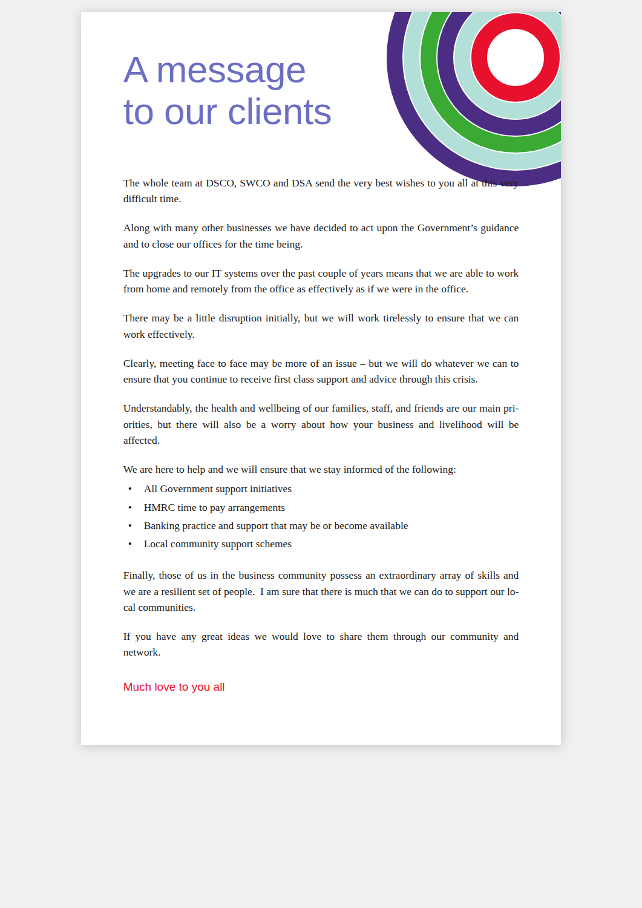A message
to our clients
The whole team at DSCO, SWCO and DSA send the very best wishes to you all at this very difficult time.
Along with many other businesses we have decided to act upon the Government’s guidance and to close our offices for the time being.
The upgrades to our IT systems over the past couple of years means that we are able to work from home and remotely from the office as effectively as if we were in the office.
There may be a little disruption initially, but we will work tirelessly to ensure that we can work effectively.
Clearly, meeting face to face may be more of an issue – but we will do whatever we can to ensure that you continue to receive first class support and advice through this crisis.
Understandably, the health and wellbeing of our families, staff, and friends are our main priorities, but there will also be a worry about how your business and livelihood will be affected.
We are here to help and we will ensure that we stay informed of the following:
All Government support initiatives
HMRC time to pay arrangements
Banking practice and support that may be or become available
Local community support schemes
Finally, those of us in the business community possess an extraordinary array of skills and we are a resilient set of people. I am sure that there is much that we can do to support our local communities.
If you have any great ideas we would love to share them through our community and network.
Much love to you all